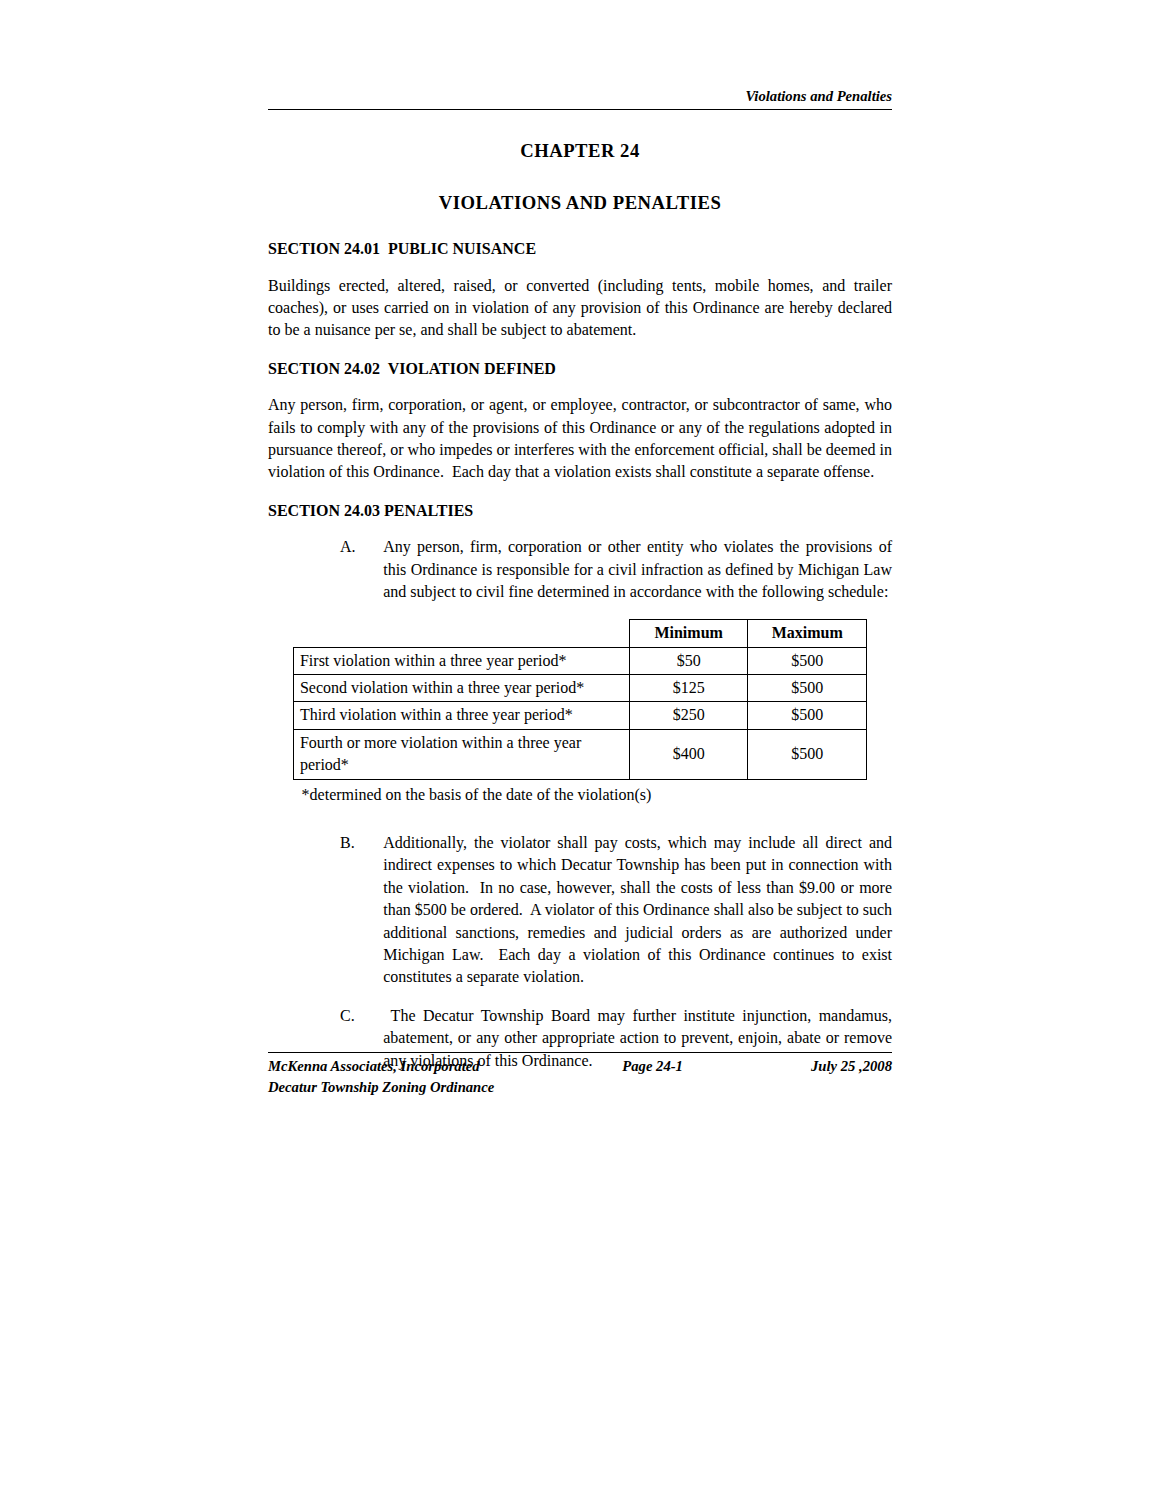Violations and Penalties
CHAPTER 24
VIOLATIONS AND PENALTIES
Section 24.01 Public Nuisance
Buildings erected, altered, raised, or converted (including tents, mobile homes, and trailer coaches), or uses carried on in violation of any provision of this Ordinance are hereby declared to be a nuisance per se, and shall be subject to abatement.
Section 24.02 Violation Defined
Any person, firm, corporation, or agent, or employee, contractor, or subcontractor of same, who fails to comply with any of the provisions of this Ordinance or any of the regulations adopted in pursuance thereof, or who impedes or interferes with the enforcement official, shall be deemed in violation of this Ordinance. Each day that a violation exists shall constitute a separate offense.
Section 24.03 Penalties
A.
Any person, firm, corporation or other entity who violates the provisions of this Ordinance is responsible for a civil infraction as defined by Michigan Law and subject to civil fine determined in accordance with the following schedule:
| | Minimum | Maximum |
| --- | --- | --- |
| First violation within a three year period* | $50 | $500 |
| Second violation within a three year period* | $125 | $500 |
| Third violation within a three year period* | $250 | $500 |
| Fourth or more violation within a three year period* | $400 | $500 |
*determined on the basis of the date of the violation(s)
B.
Additionally, the violator shall pay costs, which may include all direct and indirect expenses to which Decatur Township has been put in connection with the violation. In no case, however, shall the costs of less than $9.00 or more than $500 be ordered. A violator of this Ordinance shall also be subject to such additional sanctions, remedies and judicial orders as are authorized under Michigan Law. Each day a violation of this Ordinance continues to exist constitutes a separate violation.
C.
The Decatur Township Board may further institute injunction, mandamus, abatement, or any other appropriate action to prevent, enjoin, abate or remove any violations of this Ordinance.
McKenna Associates, Incorporated
Decatur Township Zoning Ordinance
Page 24-1
July 25 ,2008